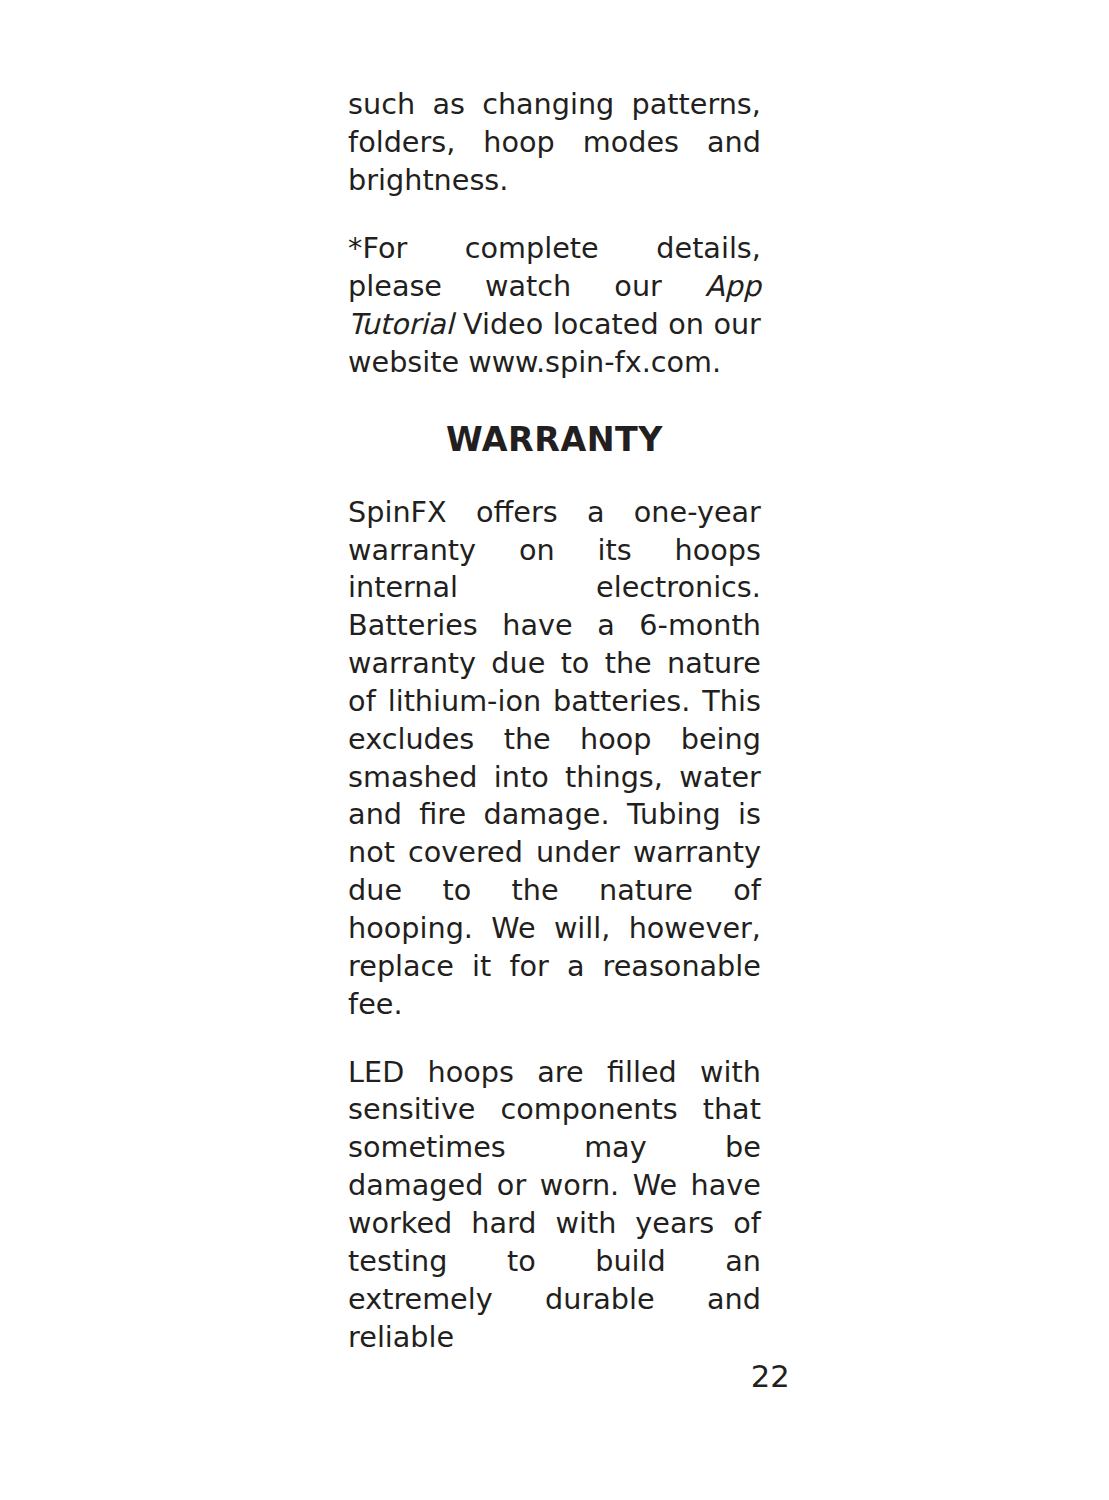such as changing patterns, folders, hoop modes and brightness.
*For complete details, please watch our App Tutorial Video located on our website www.spin-fx.com.
WARRANTY
SpinFX offers a one-year warranty on its hoops internal electronics. Batteries have a 6-month warranty due to the nature of lithium-ion batteries. This excludes the hoop being smashed into things, water and fire damage. Tubing is not covered under warranty due to the nature of hooping. We will, however, replace it for a reasonable fee.
LED hoops are filled with sensitive components that sometimes may be damaged or worn. We have worked hard with years of testing to build an extremely durable and reliable
22